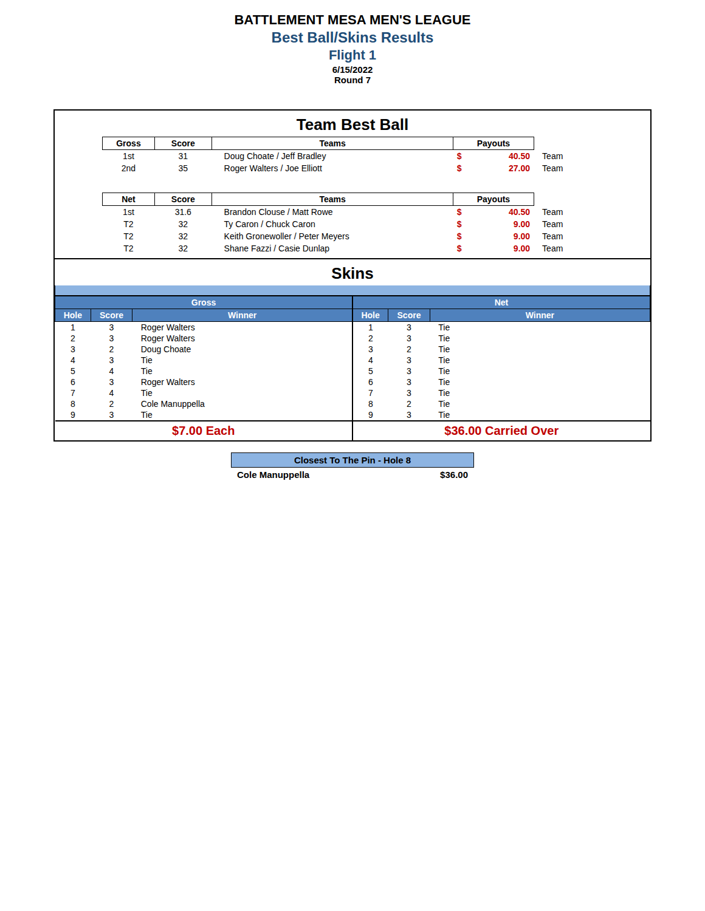BATTLEMENT MESA MEN'S LEAGUE
Best Ball/Skins Results
Flight 1
6/15/2022
Round 7
Team Best Ball
| Gross | Score | Teams | Payouts | |
| --- | --- | --- | --- | --- |
| 1st | 31 | Doug Choate / Jeff Bradley | $ 40.50 | Team |
| 2nd | 35 | Roger Walters / Joe Elliott | $ 27.00 | Team |
| Net | Score | Teams | Payouts | |
| 1st | 31.6 | Brandon Clouse / Matt Rowe | $ 40.50 | Team |
| T2 | 32 | Ty Caron / Chuck Caron | $ 9.00 | Team |
| T2 | 32 | Keith Gronewoller / Peter Meyers | $ 9.00 | Team |
| T2 | 32 | Shane Fazzi / Casie Dunlap | $ 9.00 | Team |
Skins
| Gross | Net |
| --- | --- |
| Hole | Score | Winner | Hole | Score | Winner |
| 1 | 3 | Roger Walters | 1 | 3 | Tie |
| 2 | 3 | Roger Walters | 2 | 3 | Tie |
| 3 | 2 | Doug Choate | 3 | 2 | Tie |
| 4 | 3 | Tie | 4 | 3 | Tie |
| 5 | 4 | Tie | 5 | 3 | Tie |
| 6 | 3 | Roger Walters | 6 | 3 | Tie |
| 7 | 4 | Tie | 7 | 3 | Tie |
| 8 | 2 | Cole Manuppella | 8 | 2 | Tie |
| 9 | 3 | Tie | 9 | 3 | Tie |
| $7.00 Each | $36.00 Carried Over |
Closest To The Pin - Hole 8
Cole Manuppella $36.00